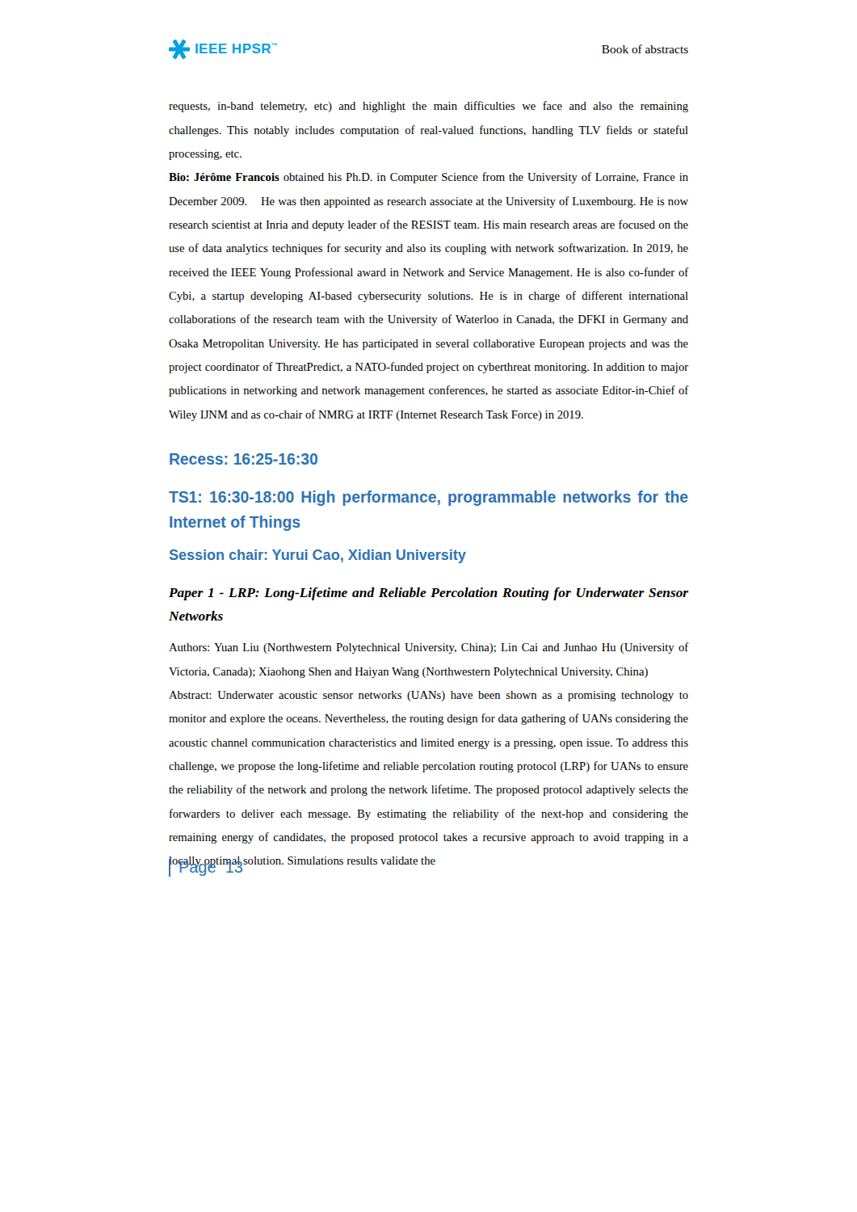IEEE HPSR™
Book of abstracts
requests, in-band telemetry, etc) and highlight the main difficulties we face and also the remaining challenges. This notably includes computation of real-valued functions, handling TLV fields or stateful processing, etc.
Bio: Jérôme Francois obtained his Ph.D. in Computer Science from the University of Lorraine, France in December 2009. He was then appointed as research associate at the University of Luxembourg. He is now research scientist at Inria and deputy leader of the RESIST team. His main research areas are focused on the use of data analytics techniques for security and also its coupling with network softwarization. In 2019, he received the IEEE Young Professional award in Network and Service Management. He is also co-funder of Cybi, a startup developing AI-based cybersecurity solutions. He is in charge of different international collaborations of the research team with the University of Waterloo in Canada, the DFKI in Germany and Osaka Metropolitan University. He has participated in several collaborative European projects and was the project coordinator of ThreatPredict, a NATO-funded project on cyberthreat monitoring. In addition to major publications in networking and network management conferences, he started as associate Editor-in-Chief of Wiley IJNM and as co-chair of NMRG at IRTF (Internet Research Task Force) in 2019.
Recess: 16:25-16:30
TS1: 16:30-18:00 High performance, programmable networks for the Internet of Things
Session chair: Yurui Cao, Xidian University
Paper 1 - LRP: Long-Lifetime and Reliable Percolation Routing for Underwater Sensor Networks
Authors: Yuan Liu (Northwestern Polytechnical University, China); Lin Cai and Junhao Hu (University of Victoria, Canada); Xiaohong Shen and Haiyan Wang (Northwestern Polytechnical University, China)
Abstract: Underwater acoustic sensor networks (UANs) have been shown as a promising technology to monitor and explore the oceans. Nevertheless, the routing design for data gathering of UANs considering the acoustic channel communication characteristics and limited energy is a pressing, open issue. To address this challenge, we propose the long-lifetime and reliable percolation routing protocol (LRP) for UANs to ensure the reliability of the network and prolong the network lifetime. The proposed protocol adaptively selects the forwarders to deliver each message. By estimating the reliability of the next-hop and considering the remaining energy of candidates, the proposed protocol takes a recursive approach to avoid trapping in a locally optimal solution. Simulations results validate the
Page 13